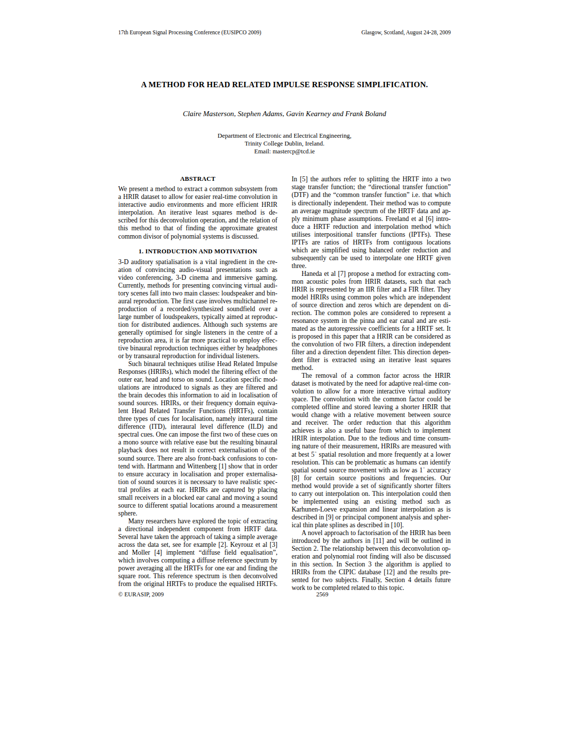17th European Signal Processing Conference (EUSIPCO 2009) Glasgow, Scotland, August 24-28, 2009
A Method for Head Related Impulse Response Simplification.
Claire Masterson, Stephen Adams, Gavin Kearney and Frank Boland
Department of Electronic and Electrical Engineering,
Trinity College Dublin, Ireland.
Email: mastercp@tcd.ie
ABSTRACT
We present a method to extract a common subsystem from a HRIR dataset to allow for easier real-time convolution in interactive audio environments and more efficient HRIR interpolation. An iterative least squares method is described for this deconvolution operation, and the relation of this method to that of finding the approximate greatest common divisor of polynomial systems is discussed.
1. Introduction and Motivation
3-D auditory spatialisation is a vital ingredient in the creation of convincing audio-visual presentations such as video conferencing, 3-D cinema and immersive gaming. Currently, methods for presenting convincing virtual auditory scenes fall into two main classes: loudspeaker and binaural reproduction. The first case involves multichannel reproduction of a recorded/synthesized soundfield over a large number of loudspeakers, typically aimed at reproduction for distributed audiences. Although such systems are generally optimised for single listeners in the centre of a reproduction area, it is far more practical to employ effective binaural reproduction techniques either by headphones or by transaural reproduction for individual listeners.
Such binaural techniques utilise Head Related Impulse Responses (HRIRs), which model the filtering effect of the outer ear, head and torso on sound. Location specific modulations are introduced to signals as they are filtered and the brain decodes this information to aid in localisation of sound sources. HRIRs, or their frequency domain equivalent Head Related Transfer Functions (HRTFs), contain three types of cues for localisation, namely interaural time difference (ITD), interaural level difference (ILD) and spectral cues. One can impose the first two of these cues on a mono source with relative ease but the resulting binaural playback does not result in correct externalisation of the sound source. There are also front-back confusions to contend with. Hartmann and Wittenberg [1] show that in order to ensure accuracy in localisation and proper externalisation of sound sources it is necessary to have realistic spectral profiles at each ear. HRIRs are captured by placing small receivers in a blocked ear canal and moving a sound source to different spatial locations around a measurement sphere.
Many researchers have explored the topic of extracting a directional independent component from HRTF data. Several have taken the approach of taking a simple average across the data set, see for example [2]. Keyrouz et al [3] and Moller [4] implement “diffuse field equalisation”, which involves computing a diffuse reference spectrum by power averaging all the HRTFs for one ear and finding the square root. This reference spectrum is then deconvolved from the original HRTFs to produce the equalised HRTFs. In [5] the authors refer to splitting the HRTF into a two stage transfer function; the “directional transfer function” (DTF) and the “common transfer function” i.e. that which is directionally independent. Their method was to compute an average magnitude spectrum of the HRTF data and apply minimum phase assumptions. Freeland et al [6] introduce a HRTF reduction and interpolation method which utilises interpositional transfer functions (IPTFs). These IPTFs are ratios of HRTFs from contiguous locations which are simplified using balanced order reduction and subsequently can be used to interpolate one HRTF given three.
Haneda et al [7] propose a method for extracting common acoustic poles from HRIR datasets, such that each HRIR is represented by an IIR filter and a FIR filter. They model HRIRs using common poles which are independent of source direction and zeros which are dependent on direction. The common poles are considered to represent a resonance system in the pinna and ear canal and are estimated as the autoregressive coefficients for a HRTF set. It is proposed in this paper that a HRIR can be considered as the convolution of two FIR filters, a direction independent filter and a direction dependent filter. This direction dependent filter is extracted using an iterative least squares method.
The removal of a common factor across the HRIR dataset is motivated by the need for adaptive real-time convolution to allow for a more interactive virtual auditory space. The convolution with the common factor could be completed offline and stored leaving a shorter HRIR that would change with a relative movement between source and receiver. The order reduction that this algorithm achieves is also a useful base from which to implement HRIR interpolation. Due to the tedious and time consuming nature of their measurement, HRIRs are measured with at best 5◦ spatial resolution and more frequently at a lower resolution. This can be problematic as humans can identify spatial sound source movement with as low as 1◦ accuracy [8] for certain source positions and frequencies. Our method would provide a set of significantly shorter filters to carry out interpolation on. This interpolation could then be implemented using an existing method such as Karhunen-Loeve expansion and linear interpolation as is described in [9] or principal component analysis and spherical thin plate splines as described in [10].
A novel approach to factorisation of the HRIR has been introduced by the authors in [11] and will be outlined in Section 2. The relationship between this deconvolution operation and polynomial root finding will also be discussed in this section. In Section 3 the algorithm is applied to HRIRs from the CIPIC database [12] and the results presented for two subjects. Finally, Section 4 details future work to be completed related to this topic.
© EURASIP, 2009 2569